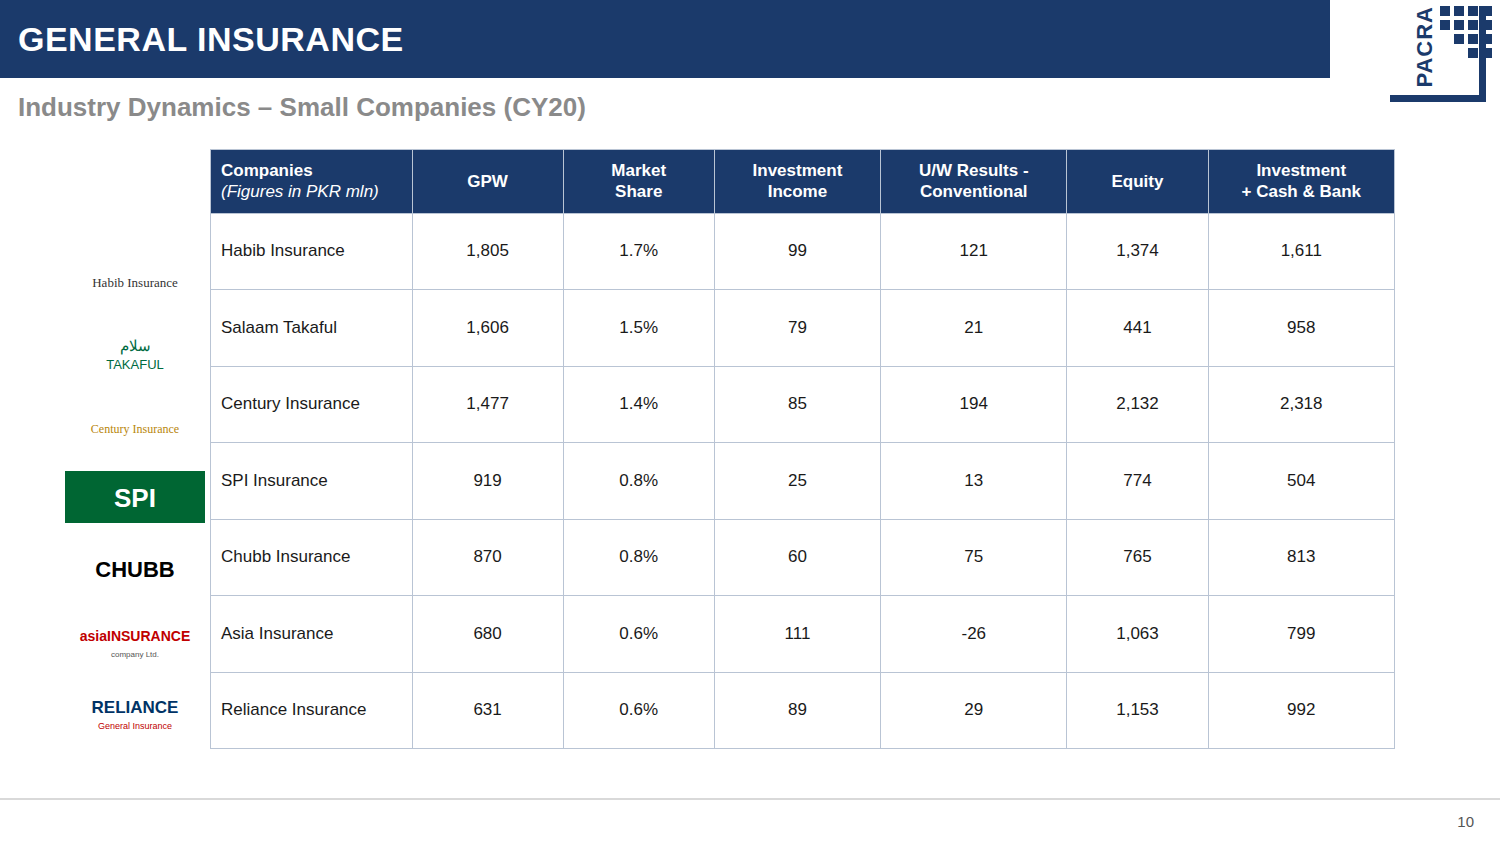GENERAL INSURANCE
PACRA
Industry Dynamics – Small Companies (CY20)
| Companies (Figures in PKR mln) | GPW | Market Share | Investment Income | U/W Results - Conventional | Equity | Investment + Cash & Bank |
| --- | --- | --- | --- | --- | --- | --- |
| Habib Insurance | 1,805 | 1.7% | 99 | 121 | 1,374 | 1,611 |
| Salaam Takaful | 1,606 | 1.5% | 79 | 21 | 441 | 958 |
| Century Insurance | 1,477 | 1.4% | 85 | 194 | 2,132 | 2,318 |
| SPI Insurance | 919 | 0.8% | 25 | 13 | 774 | 504 |
| Chubb Insurance | 870 | 0.8% | 60 | 75 | 765 | 813 |
| Asia Insurance | 680 | 0.6% | 111 | -26 | 1,063 | 799 |
| Reliance Insurance | 631 | 0.6% | 89 | 29 | 1,153 | 992 |
10